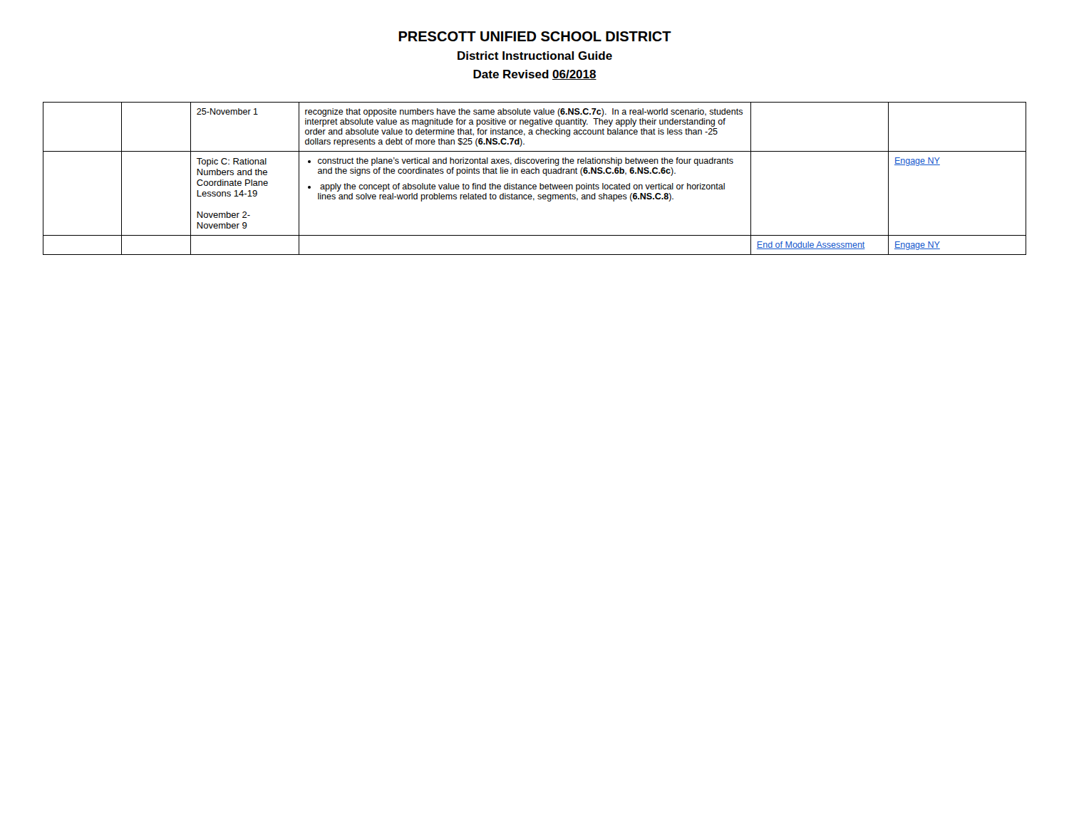PRESCOTT UNIFIED SCHOOL DISTRICT
District Instructional Guide
Date Revised 06/2018
| | | 25-November 1 | recognize that opposite numbers have the same absolute value ( 6.NS.C.7c ). In a real-world scenario, students interpret absolute value as magnitude for a positive or negative quantity. They apply their understanding of order and absolute value to determine that, for instance, a checking account balance that is less than -25 dollars represents a debt of more than $25 ( 6.NS.C.7d ). | | |
| | | Topic C: Rational Numbers and the Coordinate Plane Lessons 14-19 November 2- November 9 | construct the plane’s vertical and horizontal axes, discovering the relationship between the four quadrants and the signs of the coordinates of points that lie in each quadrant ( 6.NS.C.6b , 6.NS.C.6c ). apply the concept of absolute value to find the distance between points located on vertical or horizontal lines and solve real-world problems related to distance, segments, and shapes ( 6.NS.C.8 ). | | Engage NY |
| | | | | End of Module Assessment | Engage NY |